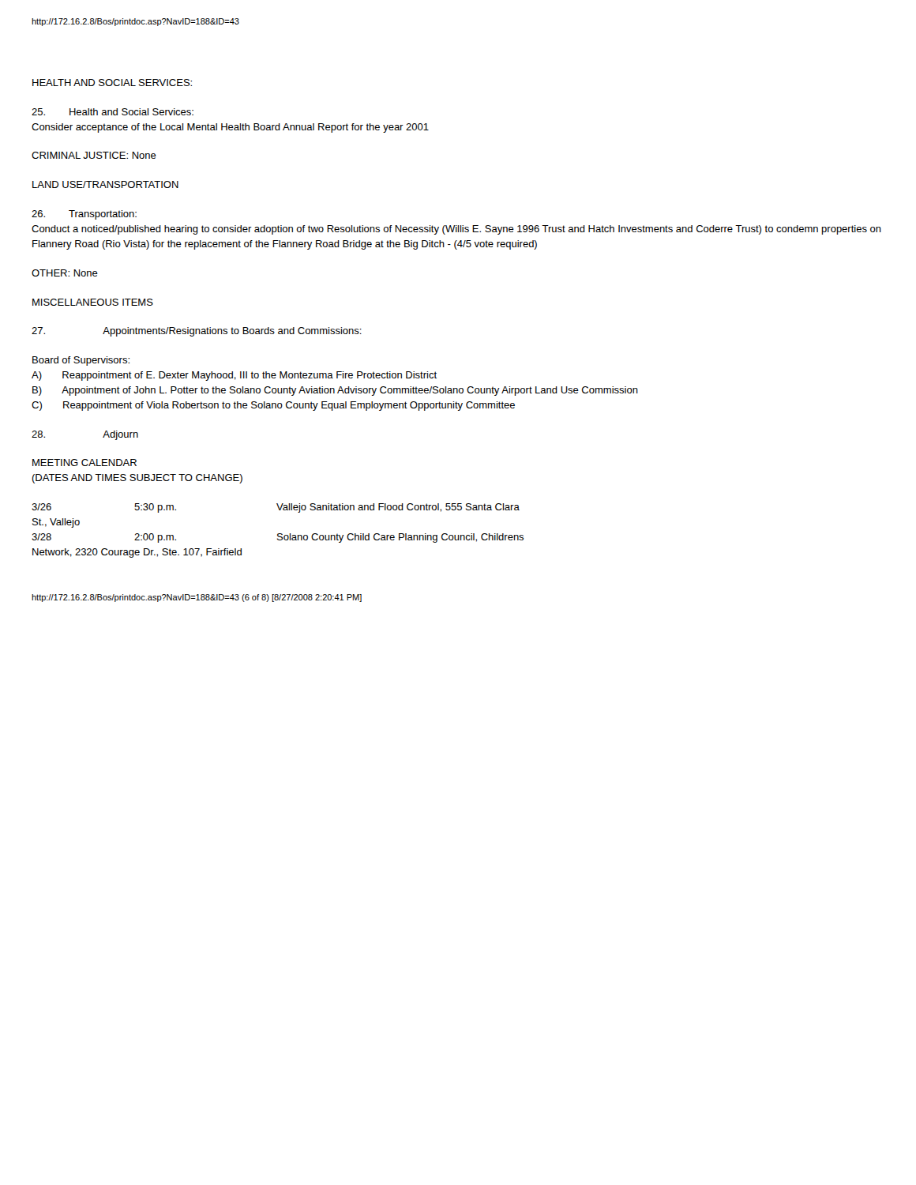http://172.16.2.8/Bos/printdoc.asp?NavID=188&ID=43
HEALTH AND SOCIAL SERVICES:
25. Health and Social Services:
Consider acceptance of the Local Mental Health Board Annual Report for the year 2001
CRIMINAL JUSTICE: None
LAND USE/TRANSPORTATION
26. Transportation:
Conduct a noticed/published hearing to consider adoption of two Resolutions of Necessity (Willis E. Sayne 1996 Trust and Hatch Investments and Coderre Trust) to condemn properties on Flannery Road (Rio Vista) for the replacement of the Flannery Road Bridge at the Big Ditch - (4/5 vote required)
OTHER: None
MISCELLANEOUS ITEMS
27. Appointments/Resignations to Boards and Commissions:
Board of Supervisors:
A) Reappointment of E. Dexter Mayhood, III to the Montezuma Fire Protection District
B) Appointment of John L. Potter to the Solano County Aviation Advisory Committee/Solano County Airport Land Use Commission
C) Reappointment of Viola Robertson to the Solano County Equal Employment Opportunity Committee
28. Adjourn
MEETING CALENDAR
(DATES AND TIMES SUBJECT TO CHANGE)
3/265:30 p.m. Vallejo Sanitation and Flood Control, 555 Santa Clara
St., Vallejo
3/282:00 p.m. Solano County Child Care Planning Council, Childrens
Network, 2320 Courage Dr., Ste. 107, Fairfield
http://172.16.2.8/Bos/printdoc.asp?NavID=188&ID=43 (6 of 8) [8/27/2008 2:20:41 PM]